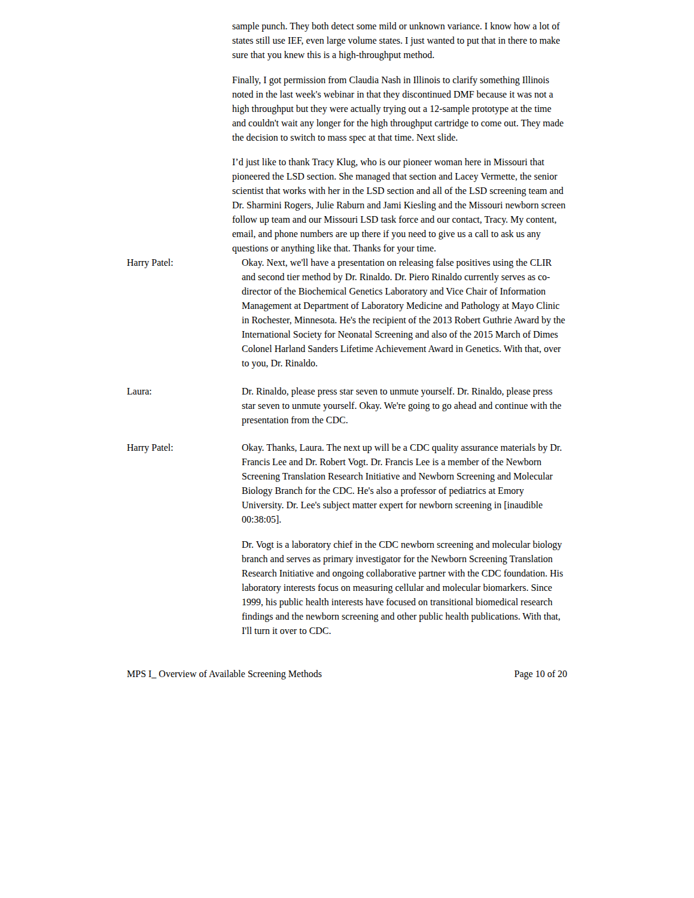sample punch. They both detect some mild or unknown variance. I know how a lot of states still use IEF, even large volume states. I just wanted to put that in there to make sure that you knew this is a high-throughput method.
Finally, I got permission from Claudia Nash in Illinois to clarify something Illinois noted in the last week's webinar in that they discontinued DMF because it was not a high throughput but they were actually trying out a 12-sample prototype at the time and couldn't wait any longer for the high throughput cartridge to come out. They made the decision to switch to mass spec at that time. Next slide.
I’d just like to thank Tracy Klug, who is our pioneer woman here in Missouri that pioneered the LSD section. She managed that section and Lacey Vermette, the senior scientist that works with her in the LSD section and all of the LSD screening team and Dr. Sharmini Rogers, Julie Raburn and Jami Kiesling and the Missouri newborn screen follow up team and our Missouri LSD task force and our contact, Tracy. My content, email, and phone numbers are up there if you need to give us a call to ask us any questions or anything like that. Thanks for your time.
Harry Patel:
Okay. Next, we'll have a presentation on releasing false positives using the CLIR and second tier method by Dr. Rinaldo. Dr. Piero Rinaldo currently serves as co-director of the Biochemical Genetics Laboratory and Vice Chair of Information Management at Department of Laboratory Medicine and Pathology at Mayo Clinic in Rochester, Minnesota. He's the recipient of the 2013 Robert Guthrie Award by the International Society for Neonatal Screening and also of the 2015 March of Dimes Colonel Harland Sanders Lifetime Achievement Award in Genetics. With that, over to you, Dr. Rinaldo.
Laura:
Dr. Rinaldo, please press star seven to unmute yourself. Dr. Rinaldo, please press star seven to unmute yourself. Okay. We're going to go ahead and continue with the presentation from the CDC.
Harry Patel:
Okay. Thanks, Laura. The next up will be a CDC quality assurance materials by Dr. Francis Lee and Dr. Robert Vogt. Dr. Francis Lee is a member of the Newborn Screening Translation Research Initiative and Newborn Screening and Molecular Biology Branch for the CDC. He's also a professor of pediatrics at Emory University. Dr. Lee's subject matter expert for newborn screening in [inaudible 00:38:05].
Dr. Vogt is a laboratory chief in the CDC newborn screening and molecular biology branch and serves as primary investigator for the Newborn Screening Translation Research Initiative and ongoing collaborative partner with the CDC foundation. His laboratory interests focus on measuring cellular and molecular biomarkers. Since 1999, his public health interests have focused on transitional biomedical research findings and the newborn screening and other public health publications. With that, I'll turn it over to CDC.
MPS I_ Overview of Available Screening Methods Page 10 of 20